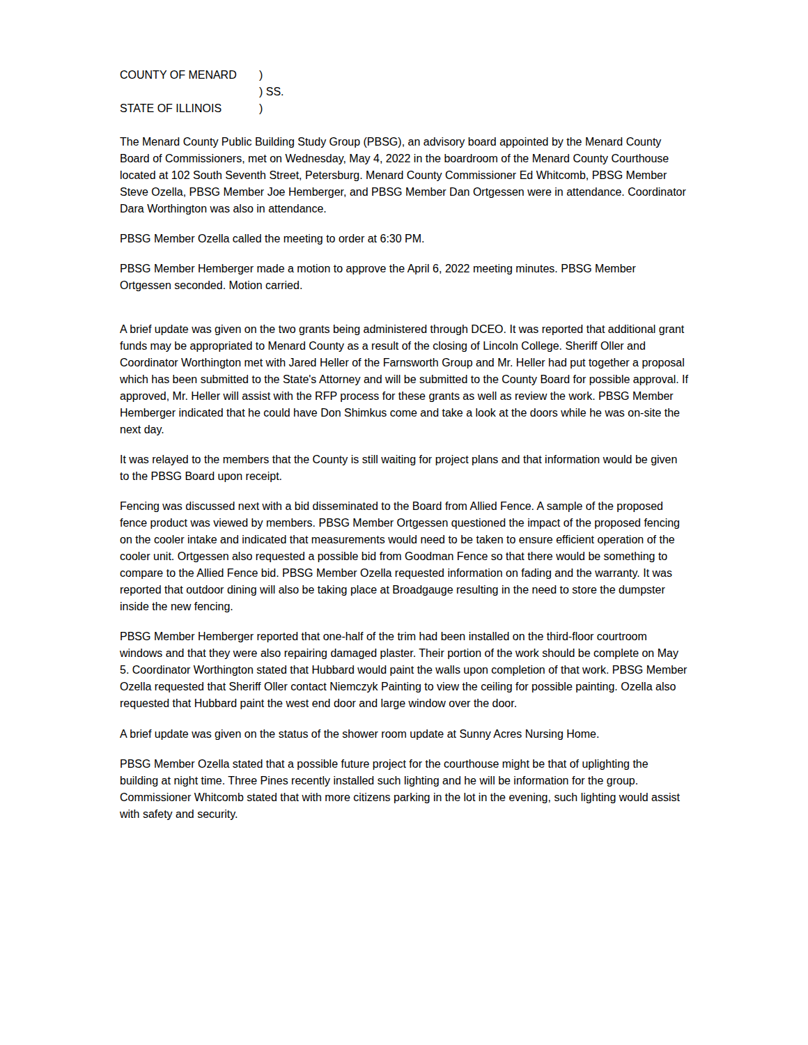COUNTY OF MENARD)
) SS.
STATE OF ILLINOIS)
The Menard County Public Building Study Group (PBSG), an advisory board appointed by the Menard County Board of Commissioners, met on Wednesday, May 4, 2022 in the boardroom of the Menard County Courthouse located at 102 South Seventh Street, Petersburg. Menard County Commissioner Ed Whitcomb, PBSG Member Steve Ozella, PBSG Member Joe Hemberger, and PBSG Member Dan Ortgessen were in attendance. Coordinator Dara Worthington was also in attendance.
PBSG Member Ozella called the meeting to order at 6:30 PM.
PBSG Member Hemberger made a motion to approve the April 6, 2022 meeting minutes. PBSG Member Ortgessen seconded. Motion carried.
A brief update was given on the two grants being administered through DCEO. It was reported that additional grant funds may be appropriated to Menard County as a result of the closing of Lincoln College. Sheriff Oller and Coordinator Worthington met with Jared Heller of the Farnsworth Group and Mr. Heller had put together a proposal which has been submitted to the State's Attorney and will be submitted to the County Board for possible approval. If approved, Mr. Heller will assist with the RFP process for these grants as well as review the work. PBSG Member Hemberger indicated that he could have Don Shimkus come and take a look at the doors while he was on-site the next day.
It was relayed to the members that the County is still waiting for project plans and that information would be given to the PBSG Board upon receipt.
Fencing was discussed next with a bid disseminated to the Board from Allied Fence. A sample of the proposed fence product was viewed by members. PBSG Member Ortgessen questioned the impact of the proposed fencing on the cooler intake and indicated that measurements would need to be taken to ensure efficient operation of the cooler unit. Ortgessen also requested a possible bid from Goodman Fence so that there would be something to compare to the Allied Fence bid. PBSG Member Ozella requested information on fading and the warranty. It was reported that outdoor dining will also be taking place at Broadgauge resulting in the need to store the dumpster inside the new fencing.
PBSG Member Hemberger reported that one-half of the trim had been installed on the third-floor courtroom windows and that they were also repairing damaged plaster. Their portion of the work should be complete on May 5. Coordinator Worthington stated that Hubbard would paint the walls upon completion of that work. PBSG Member Ozella requested that Sheriff Oller contact Niemczyk Painting to view the ceiling for possible painting. Ozella also requested that Hubbard paint the west end door and large window over the door.
A brief update was given on the status of the shower room update at Sunny Acres Nursing Home.
PBSG Member Ozella stated that a possible future project for the courthouse might be that of uplighting the building at night time. Three Pines recently installed such lighting and he will be information for the group. Commissioner Whitcomb stated that with more citizens parking in the lot in the evening, such lighting would assist with safety and security.